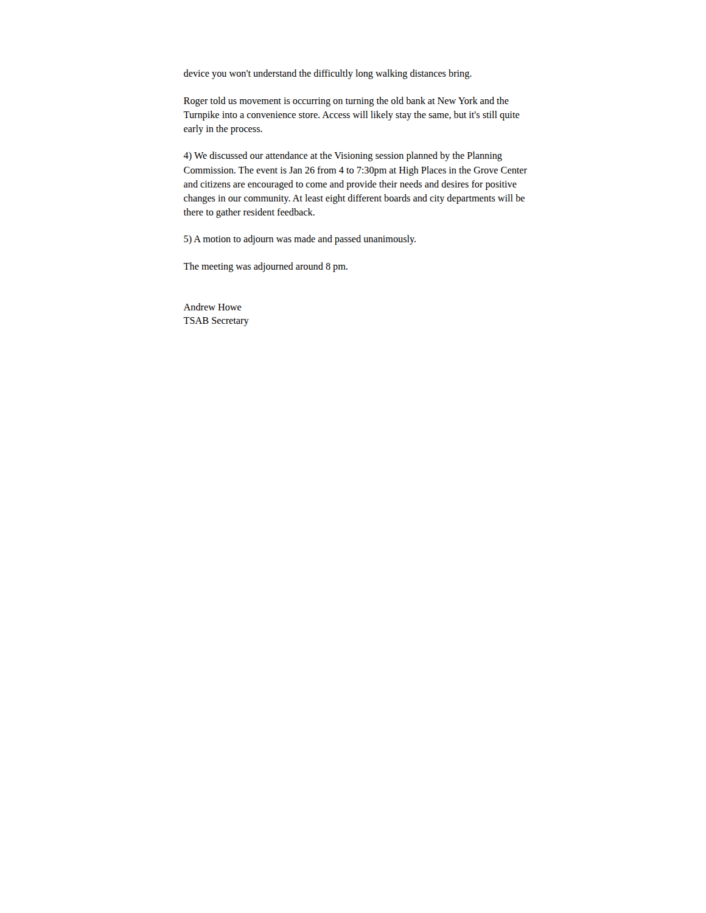device you won't understand the difficultly long walking distances bring.
Roger told us movement is occurring on turning the old bank at New York and the Turnpike into a convenience store. Access will likely stay the same, but it's still quite early in the process.
4) We discussed our attendance at the Visioning session planned by the Planning Commission. The event is Jan 26 from 4 to 7:30pm at High Places in the Grove Center and citizens are encouraged to come and provide their needs and desires for positive changes in our community. At least eight different boards and city departments will be there to gather resident feedback.
5) A motion to adjourn was made and passed unanimously.
The meeting was adjourned around 8 pm.
Andrew Howe
TSAB Secretary